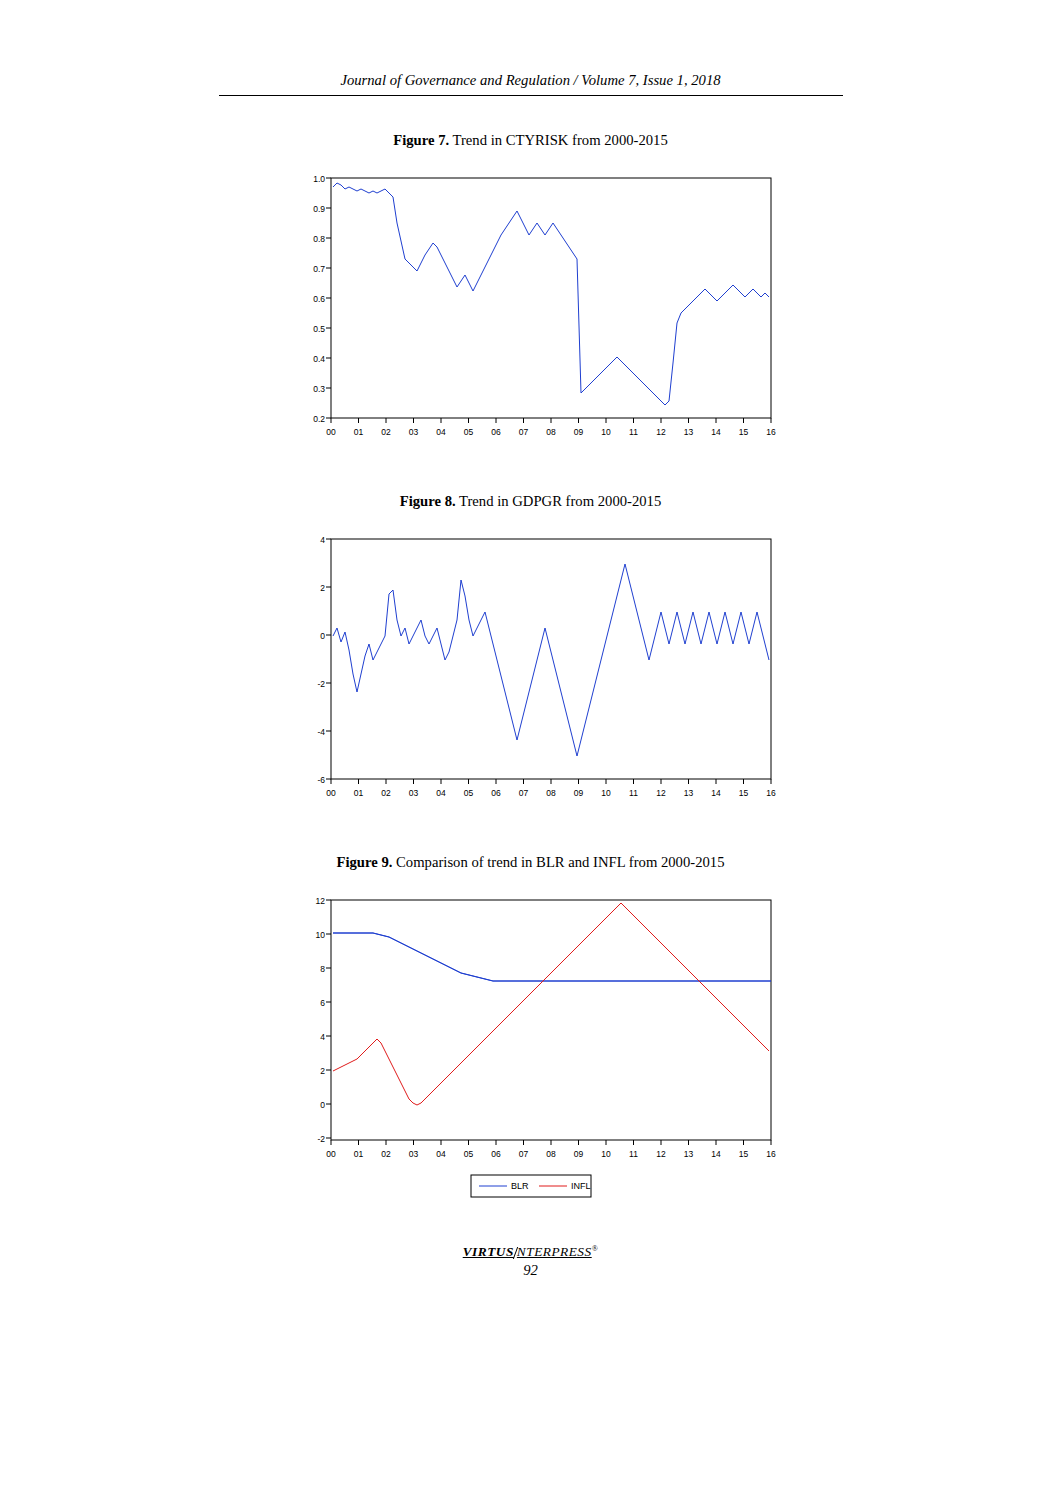Journal of Governance and Regulation / Volume 7, Issue 1, 2018
Figure 7. Trend in CTYRISK from 2000-2015
1.0 0.9 0.8 0.7 0.6 0.5 0.4 0.3 0.2 00 01 02 03 04 05 06 07 08 09 10 11 12 13 14 15 16
Figure 8. Trend in GDPGR from 2000-2015
4 2 0 -2 -4 -6 00 01 02 03 04 05 06 07 08 09 10 11 12 13 14 15 16
Figure 9. Comparison of trend in BLR and INFL from 2000-2015
12 10 8 6 4 2 0 -2 00 01 02 03 04 05 06 07 08 09 10 11 12 13 14 15 16 BLR INFL
VIRTUS NTERPRESS®
92